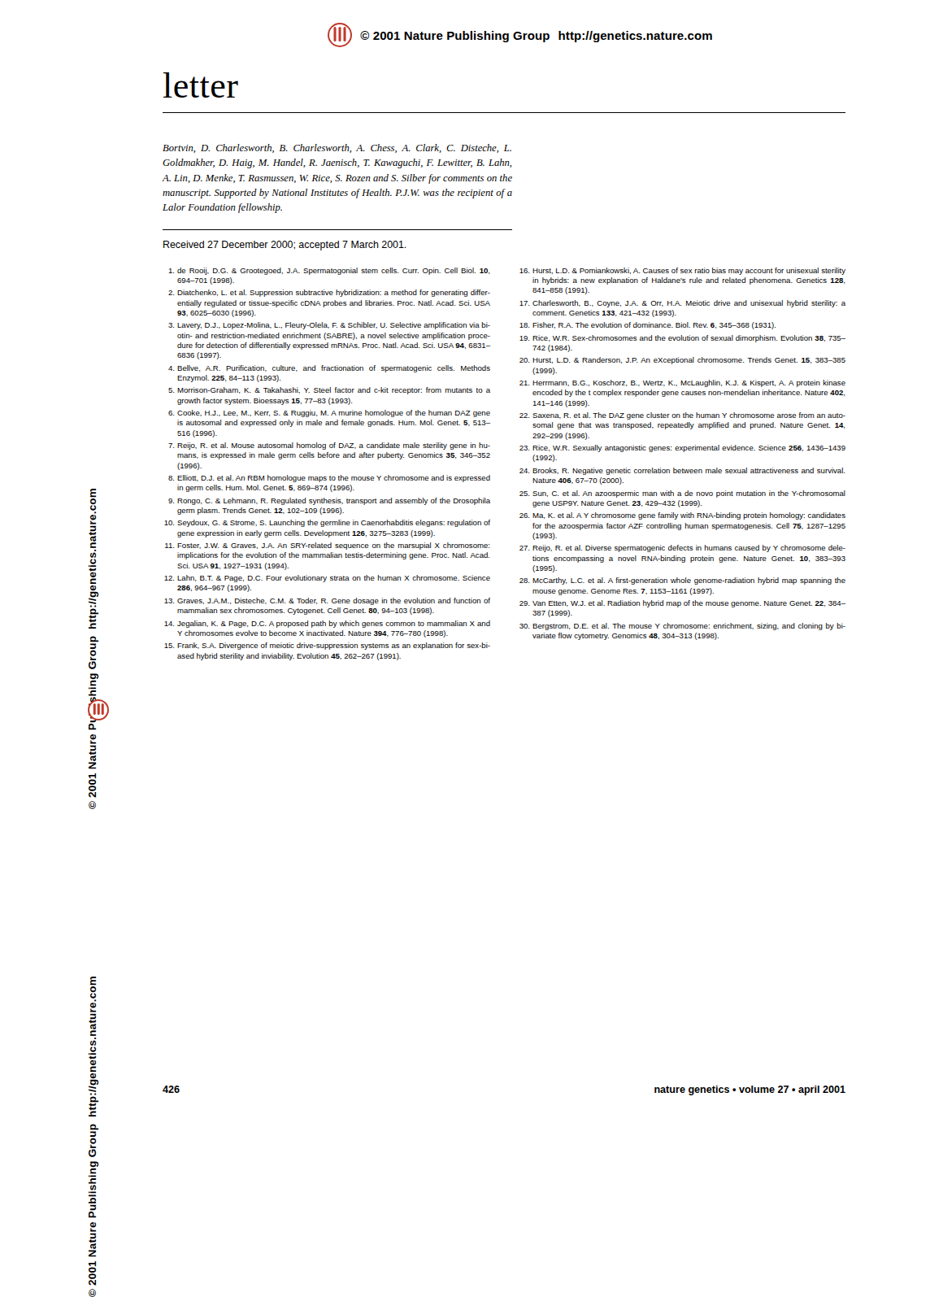© 2001 Nature Publishing Group http://genetics.nature.com
letter
© 2001 Nature Publishing Group http://genetics.nature.com
© 2001 Nature Publishing Group http://genetics.nature.com
Bortvin, D. Charlesworth, B. Charlesworth, A. Chess, A. Clark, C. Disteche, L. Goldmakher, D. Haig, M. Handel, R. Jaenisch, T. Kawaguchi, F. Lewitter, B. Lahn, A. Lin, D. Menke, T. Rasmussen, W. Rice, S. Rozen and S. Silber for comments on the manuscript. Supported by National Institutes of Health. P.J.W. was the recipient of a Lalor Foundation fellowship.
Received 27 December 2000; accepted 7 March 2001.
de Rooij, D.G. & Grootegoed, J.A. Spermatogonial stem cells. Curr. Opin. Cell Biol. 10, 694–701 (1998).
Diatchenko, L. et al. Suppression subtractive hybridization: a method for generating differentially regulated or tissue-specific cDNA probes and libraries. Proc. Natl. Acad. Sci. USA 93, 6025–6030 (1996).
Lavery, D.J., Lopez-Molina, L., Fleury-Olela, F. & Schibler, U. Selective amplification via biotin- and restriction-mediated enrichment (SABRE), a novel selective amplification procedure for detection of differentially expressed mRNAs. Proc. Natl. Acad. Sci. USA 94, 6831–6836 (1997).
Bellve, A.R. Purification, culture, and fractionation of spermatogenic cells. Methods Enzymol. 225, 84–113 (1993).
Morrison-Graham, K. & Takahashi, Y. Steel factor and c-kit receptor: from mutants to a growth factor system. Bioessays 15, 77–83 (1993).
Cooke, H.J., Lee, M., Kerr, S. & Ruggiu, M. A murine homologue of the human DAZ gene is autosomal and expressed only in male and female gonads. Hum. Mol. Genet. 5, 513–516 (1996).
Reijo, R. et al. Mouse autosomal homolog of DAZ, a candidate male sterility gene in humans, is expressed in male germ cells before and after puberty. Genomics 35, 346–352 (1996).
Elliott, D.J. et al. An RBM homologue maps to the mouse Y chromosome and is expressed in germ cells. Hum. Mol. Genet. 5, 869–874 (1996).
Rongo, C. & Lehmann, R. Regulated synthesis, transport and assembly of the Drosophila germ plasm. Trends Genet. 12, 102–109 (1996).
Seydoux, G. & Strome, S. Launching the germline in Caenorhabditis elegans: regulation of gene expression in early germ cells. Development 126, 3275–3283 (1999).
Foster, J.W. & Graves, J.A. An SRY-related sequence on the marsupial X chromosome: implications for the evolution of the mammalian testis-determining gene. Proc. Natl. Acad. Sci. USA 91, 1927–1931 (1994).
Lahn, B.T. & Page, D.C. Four evolutionary strata on the human X chromosome. Science 286, 964–967 (1999).
Graves, J.A.M., Disteche, C.M. & Toder, R. Gene dosage in the evolution and function of mammalian sex chromosomes. Cytogenet. Cell Genet. 80, 94–103 (1998).
Jegalian, K. & Page, D.C. A proposed path by which genes common to mammalian X and Y chromosomes evolve to become X inactivated. Nature 394, 776–780 (1998).
Frank, S.A. Divergence of meiotic drive-suppression systems as an explanation for sex-biased hybrid sterility and inviability. Evolution 45, 262–267 (1991).
Hurst, L.D. & Pomiankowski, A. Causes of sex ratio bias may account for unisexual sterility in hybrids: a new explanation of Haldane's rule and related phenomena. Genetics 128, 841–858 (1991).
Charlesworth, B., Coyne, J.A. & Orr, H.A. Meiotic drive and unisexual hybrid sterility: a comment. Genetics 133, 421–432 (1993).
Fisher, R.A. The evolution of dominance. Biol. Rev. 6, 345–368 (1931).
Rice, W.R. Sex-chromosomes and the evolution of sexual dimorphism. Evolution 38, 735–742 (1984).
Hurst, L.D. & Randerson, J.P. An eXceptional chromosome. Trends Genet. 15, 383–385 (1999).
Herrmann, B.G., Koschorz, B., Wertz, K., McLaughlin, K.J. & Kispert, A. A protein kinase encoded by the t complex responder gene causes non-mendelian inheritance. Nature 402, 141–146 (1999).
Saxena, R. et al. The DAZ gene cluster on the human Y chromosome arose from an autosomal gene that was transposed, repeatedly amplified and pruned. Nature Genet. 14, 292–299 (1996).
Rice, W.R. Sexually antagonistic genes: experimental evidence. Science 256, 1436–1439 (1992).
Brooks, R. Negative genetic correlation between male sexual attractiveness and survival. Nature 406, 67–70 (2000).
Sun, C. et al. An azoospermic man with a de novo point mutation in the Y-chromosomal gene USP9Y. Nature Genet. 23, 429–432 (1999).
Ma, K. et al. A Y chromosome gene family with RNA-binding protein homology: candidates for the azoospermia factor AZF controlling human spermatogenesis. Cell 75, 1287–1295 (1993).
Reijo, R. et al. Diverse spermatogenic defects in humans caused by Y chromosome deletions encompassing a novel RNA-binding protein gene. Nature Genet. 10, 383–393 (1995).
McCarthy, L.C. et al. A first-generation whole genome-radiation hybrid map spanning the mouse genome. Genome Res. 7, 1153–1161 (1997).
Van Etten, W.J. et al. Radiation hybrid map of the mouse genome. Nature Genet. 22, 384–387 (1999).
Bergstrom, D.E. et al. The mouse Y chromosome: enrichment, sizing, and cloning by bivariate flow cytometry. Genomics 48, 304–313 (1998).
426
nature genetics • volume 27 • april 2001